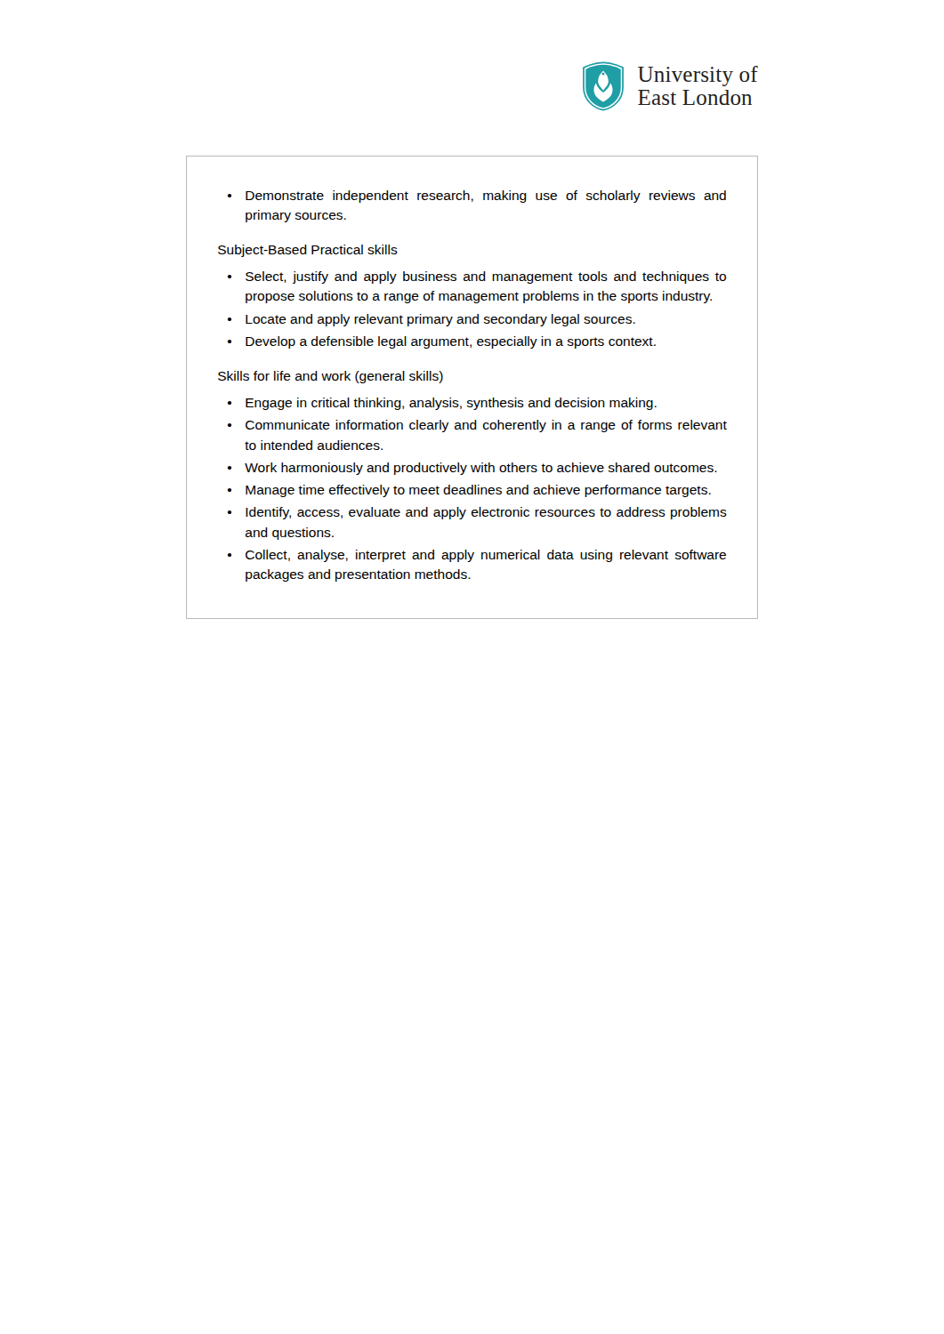University of East London
Demonstrate independent research, making use of scholarly reviews and primary sources.
Subject-Based Practical skills
Select, justify and apply business and management tools and techniques to propose solutions to a range of management problems in the sports industry.
Locate and apply relevant primary and secondary legal sources.
Develop a defensible legal argument, especially in a sports context.
Skills for life and work (general skills)
Engage in critical thinking, analysis, synthesis and decision making.
Communicate information clearly and coherently in a range of forms relevant to intended audiences.
Work harmoniously and productively with others to achieve shared outcomes.
Manage time effectively to meet deadlines and achieve performance targets.
Identify, access, evaluate and apply electronic resources to address problems and questions.
Collect, analyse, interpret and apply numerical data using relevant software packages and presentation methods.